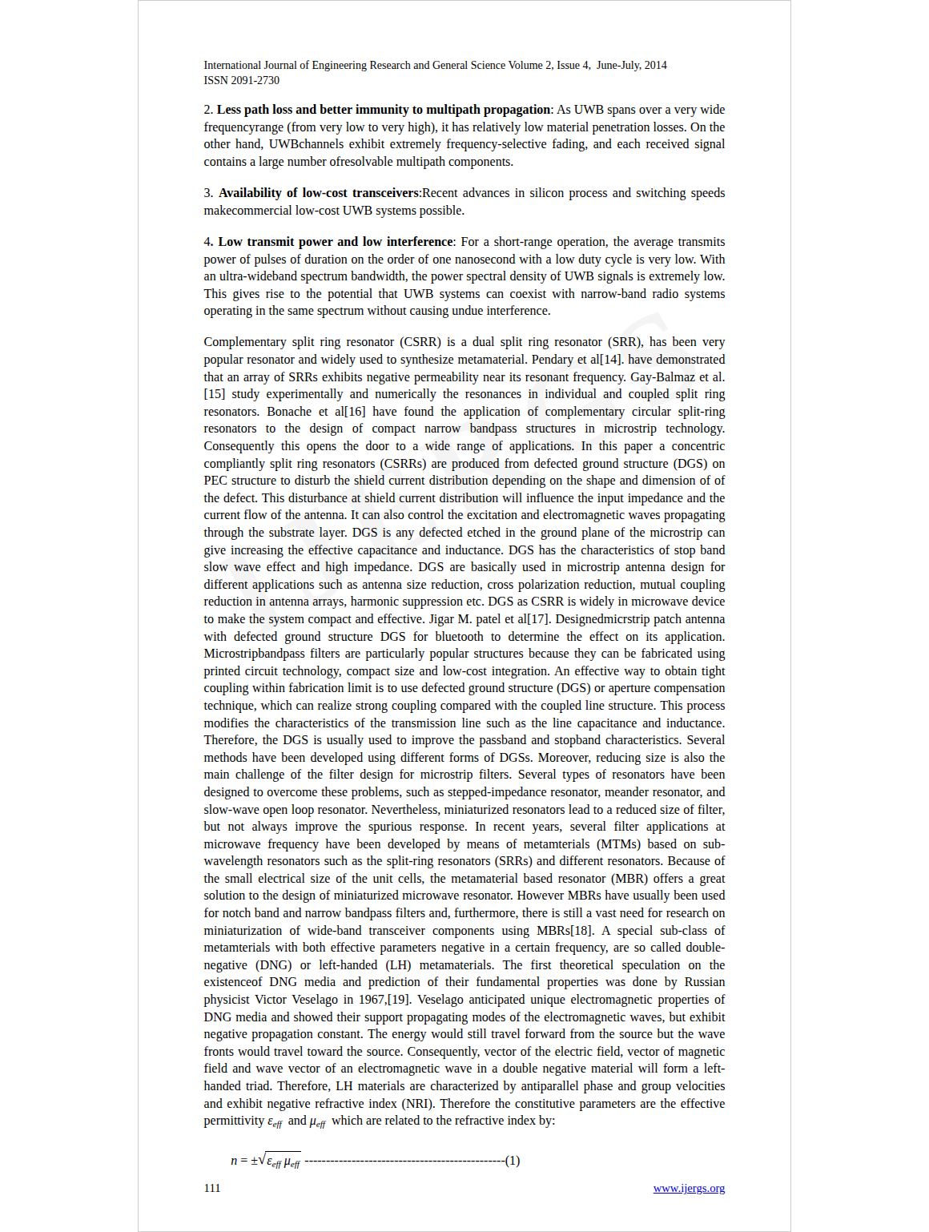IJERGS
International Journal of Engineering Research and General Science Volume 2, Issue 4, June-July, 2014 ISSN 2091-2730
2. Less path loss and better immunity to multipath propagation: As UWB spans over a very wide frequencyrange (from very low to very high), it has relatively low material penetration losses. On the other hand, UWBchannels exhibit extremely frequency-selective fading, and each received signal contains a large number ofresolvable multipath components.
3. Availability of low-cost transceivers:Recent advances in silicon process and switching speeds makecommercial low-cost UWB systems possible.
4. Low transmit power and low interference: For a short-range operation, the average transmits power of pulses of duration on the order of one nanosecond with a low duty cycle is very low. With an ultra-wideband spectrum bandwidth, the power spectral density of UWB signals is extremely low. This gives rise to the potential that UWB systems can coexist with narrow-band radio systems operating in the same spectrum without causing undue interference.
Complementary split ring resonator (CSRR) is a dual split ring resonator (SRR), has been very popular resonator and widely used to synthesize metamaterial. Pendary et al[14]. have demonstrated that an array of SRRs exhibits negative permeability near its resonant frequency. Gay-Balmaz et al.[15] study experimentally and numerically the resonances in individual and coupled split ring resonators. Bonache et al[16] have found the application of complementary circular split-ring resonators to the design of compact narrow bandpass structures in microstrip technology. Consequently this opens the door to a wide range of applications. In this paper a concentric compliantly split ring resonators (CSRRs) are produced from defected ground structure (DGS) on PEC structure to disturb the shield current distribution depending on the shape and dimension of of the defect. This disturbance at shield current distribution will influence the input impedance and the current flow of the antenna. It can also control the excitation and electromagnetic waves propagating through the substrate layer. DGS is any defected etched in the ground plane of the microstrip can give increasing the effective capacitance and inductance. DGS has the characteristics of stop band slow wave effect and high impedance. DGS are basically used in microstrip antenna design for different applications such as antenna size reduction, cross polarization reduction, mutual coupling reduction in antenna arrays, harmonic suppression etc. DGS as CSRR is widely in microwave device to make the system compact and effective. Jigar M. patel et al[17]. Designedmicrstrip patch antenna with defected ground structure DGS for bluetooth to determine the effect on its application. Microstripbandpass filters are particularly popular structures because they can be fabricated using printed circuit technology, compact size and low-cost integration. An effective way to obtain tight coupling within fabrication limit is to use defected ground structure (DGS) or aperture compensation technique, which can realize strong coupling compared with the coupled line structure. This process modifies the characteristics of the transmission line such as the line capacitance and inductance. Therefore, the DGS is usually used to improve the passband and stopband characteristics. Several methods have been developed using different forms of DGSs. Moreover, reducing size is also the main challenge of the filter design for microstrip filters. Several types of resonators have been designed to overcome these problems, such as stepped-impedance resonator, meander resonator, and slow-wave open loop resonator. Nevertheless, miniaturized resonators lead to a reduced size of filter, but not always improve the spurious response. In recent years, several filter applications at microwave frequency have been developed by means of metamterials (MTMs) based on sub-wavelength resonators such as the split-ring resonators (SRRs) and different resonators. Because of the small electrical size of the unit cells, the metamaterial based resonator (MBR) offers a great solution to the design of miniaturized microwave resonator. However MBRs have usually been used for notch band and narrow bandpass filters and, furthermore, there is still a vast need for research on miniaturization of wide-band transceiver components using MBRs[18]. A special sub-class of metamterials with both effective parameters negative in a certain frequency, are so called double-negative (DNG) or left-handed (LH) metamaterials. The first theoretical speculation on the existenceof DNG media and prediction of their fundamental properties was done by Russian physicist Victor Veselago in 1967,[19]. Veselago anticipated unique electromagnetic properties of DNG media and showed their support propagating modes of the electromagnetic waves, but exhibit negative propagation constant. The energy would still travel forward from the source but the wave fronts would travel toward the source. Consequently, vector of the electric field, vector of magnetic field and wave vector of an electromagnetic wave in a double negative material will form a left-handed triad. Therefore, LH materials are characterized by antiparallel phase and group velocities and exhibit negative refractive index (NRI). Therefore the constitutive parameters are the effective permittivity εeff and μeff which are related to the refractive index by:
n = ±εeff μeff -----------------------------------------------(1)
111 www.ijergs.org